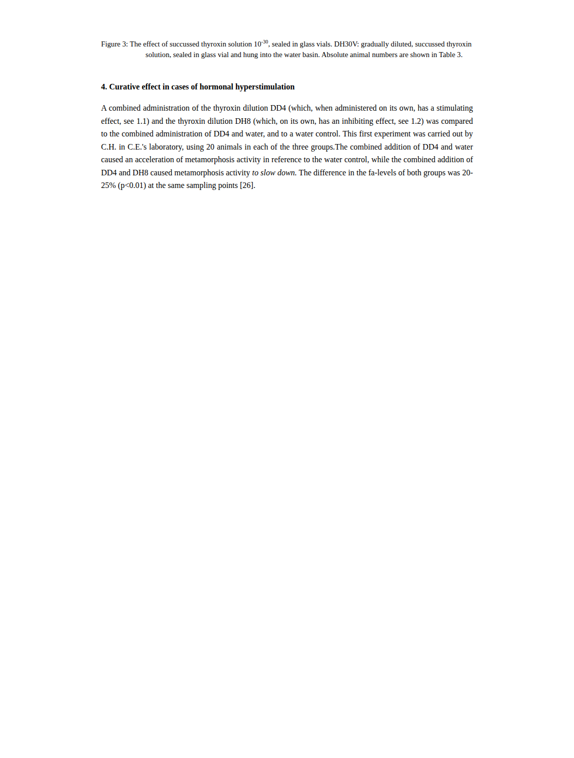Figure 3: The effect of succussed thyroxin solution 10-30, sealed in glass vials. DH30V: gradually diluted, succussed thyroxin solution, sealed in glass vial and hung into the water basin. Absolute animal numbers are shown in Table 3.
4. Curative effect in cases of hormonal hyperstimulation
A combined administration of the thyroxin dilution DD4 (which, when administered on its own, has a stimulating effect, see 1.1) and the thyroxin dilution DH8 (which, on its own, has an inhibiting effect, see 1.2) was compared to the combined administration of DD4 and water, and to a water control. This first experiment was carried out by C.H. in C.E.'s laboratory, using 20 animals in each of the three groups.The combined addition of DD4 and water caused an acceleration of metamorphosis activity in reference to the water control, while the combined addition of DD4 and DH8 caused metamorphosis activity to slow down. The difference in the fa-levels of both groups was 20-25% (p<0.01) at the same sampling points [26].